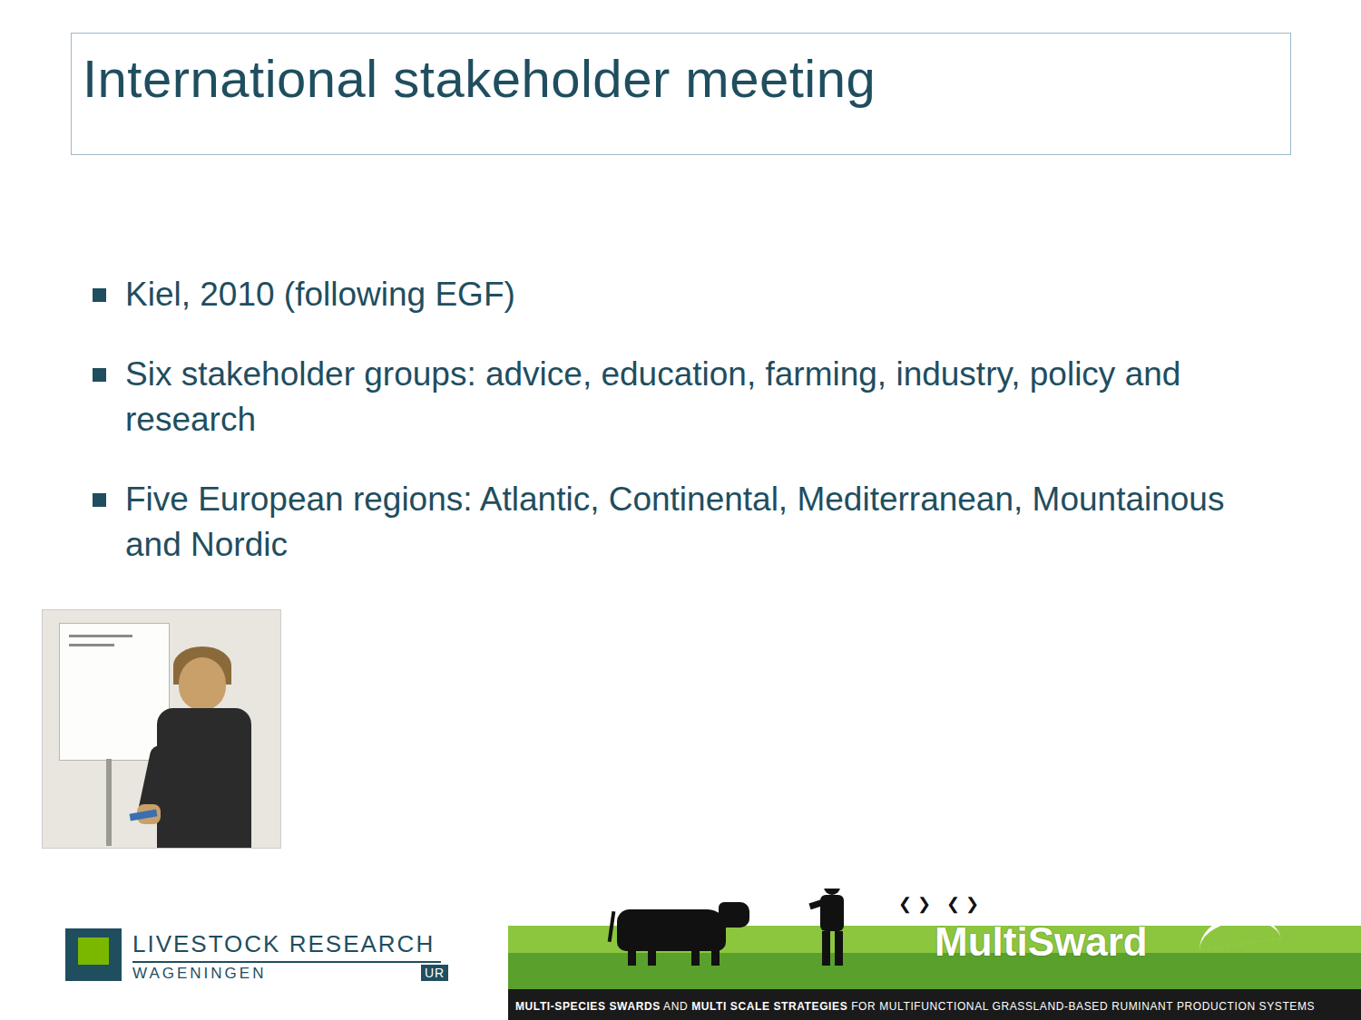International stakeholder meeting
Kiel, 2010 (following EGF)
Six stakeholder groups: advice, education, farming, industry, policy and research
Five European regions: Atlantic, Continental, Mediterranean, Mountainous and Nordic
LIVESTOCK RESEARCH
WAGENINGEN
UR
❮❯ ❮❯
Multi Sward
MULTI-SPECIES SWARDS AND MULTI SCALE STRATEGIES FOR MULTIFUNCTIONAL GRASSLAND-BASED RUMINANT PRODUCTION SYSTEMS